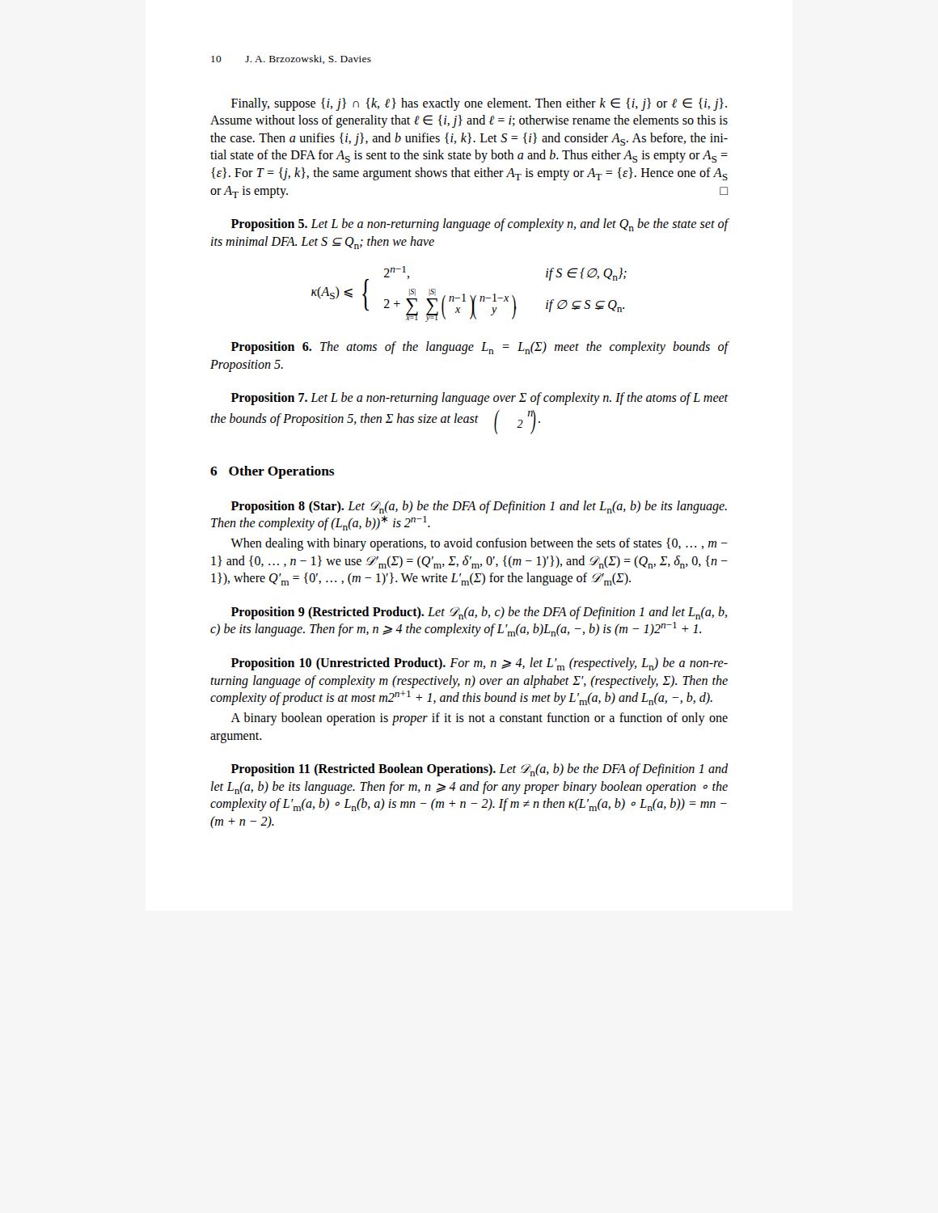10 J. A. Brzozowski, S. Davies
Finally, suppose {i, j} ∩ {k, ℓ} has exactly one element. Then either k ∈ {i, j} or ℓ ∈ {i, j}. Assume without loss of generality that ℓ ∈ {i, j} and ℓ = i; otherwise rename the elements so this is the case. Then a unifies {i, j}, and b unifies {i, k}. Let S = {i} and consider AS. As before, the initial state of the DFA for AS is sent to the sink state by both a and b. Thus either AS is empty or AS = {ε}. For T = {j, k}, the same argument shows that either AT is empty or AT = {ε}. Hence one of AS or AT is empty.□
Proposition 5. Let L be a non-returning language of complexity n, and let Qn be the state set of its minimal DFA. Let S ⊆ Qn; then we have
κ(AS) ⩽ { 2n−1, if S ∈ {∅, Qn}; 2 + |S|∑x=1 |S|∑y=1 (n−1
x) (n−1−x
y), if ∅ ⊊ S ⊊ Qn.
Proposition 6. The atoms of the language Ln = Ln(Σ) meet the complexity bounds of Proposition 5.
Proposition 7. Let L be a non-returning language over Σ of complexity n. If the atoms of L meet the bounds of Proposition 5, then Σ has size at least (n
2).
6 Other Operations
Proposition 8 (Star). Let 𝒟n(a, b) be the DFA of Definition 1 and let Ln(a, b) be its language. Then the complexity of (Ln(a, b))∗ is 2n−1.
When dealing with binary operations, to avoid confusion between the sets of states {0, … , m − 1} and {0, … , n − 1} we use 𝒟′m(Σ) = (Q′m, Σ, δ′m, 0′, {(m − 1)′}), and 𝒟n(Σ) = (Qn, Σ, δn, 0, {n − 1}), where Q′m = {0′, … , (m − 1)′}. We write L′m(Σ) for the language of 𝒟′m(Σ).
Proposition 9 (Restricted Product). Let 𝒟n(a, b, c) be the DFA of Definition 1 and let Ln(a, b, c) be its language. Then for m, n ⩾ 4 the complexity of L′m(a, b)Ln(a, −, b) is (m − 1)2n−1 + 1.
Proposition 10 (Unrestricted Product). For m, n ⩾ 4, let L′m (respectively, Ln) be a non-returning language of complexity m (respectively, n) over an alphabet Σ′, (respectively, Σ). Then the complexity of product is at most m2n+1 + 1, and this bound is met by L′m(a, b) and Ln(a, −, b, d).
A binary boolean operation is proper if it is not a constant function or a function of only one argument.
Proposition 11 (Restricted Boolean Operations). Let 𝒟n(a, b) be the DFA of Definition 1 and let Ln(a, b) be its language. Then for m, n ⩾ 4 and for any proper binary boolean operation ∘ the complexity of L′m(a, b) ∘ Ln(b, a) is mn − (m + n − 2). If m ≠ n then κ(L′m(a, b) ∘ Ln(a, b)) = mn − (m + n − 2).